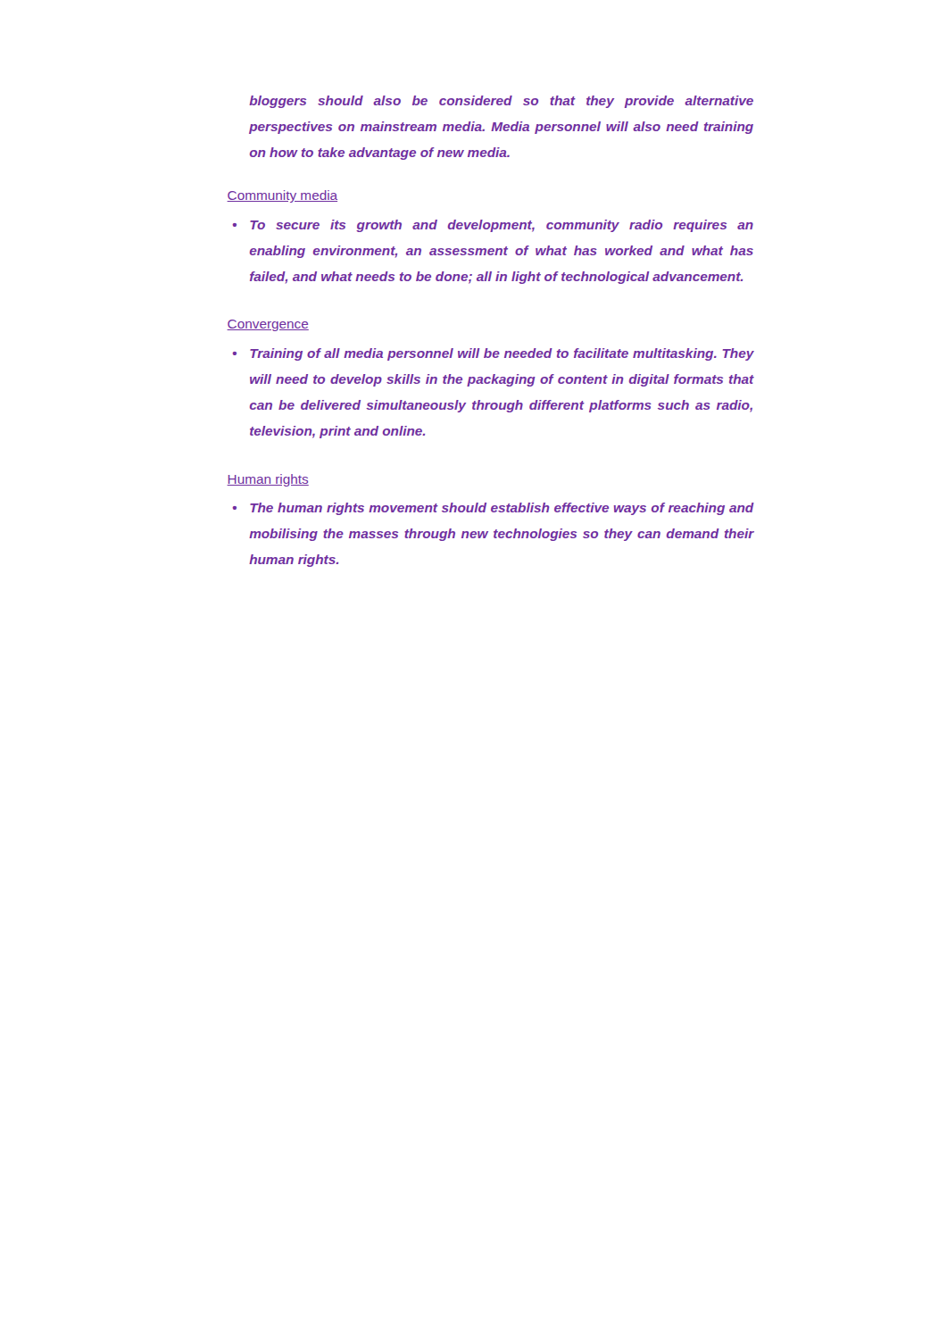bloggers should also be considered so that they provide alternative perspectives on mainstream media. Media personnel will also need training on how to take advantage of new media.
Community media
To secure its growth and development, community radio requires an enabling environment, an assessment of what has worked and what has failed, and what needs to be done; all in light of technological advancement.
Convergence
Training of all media personnel will be needed to facilitate multitasking. They will need to develop skills in the packaging of content in digital formats that can be delivered simultaneously through different platforms such as radio, television, print and online.
Human rights
The human rights movement should establish effective ways of reaching and mobilising the masses through new technologies so they can demand their human rights.